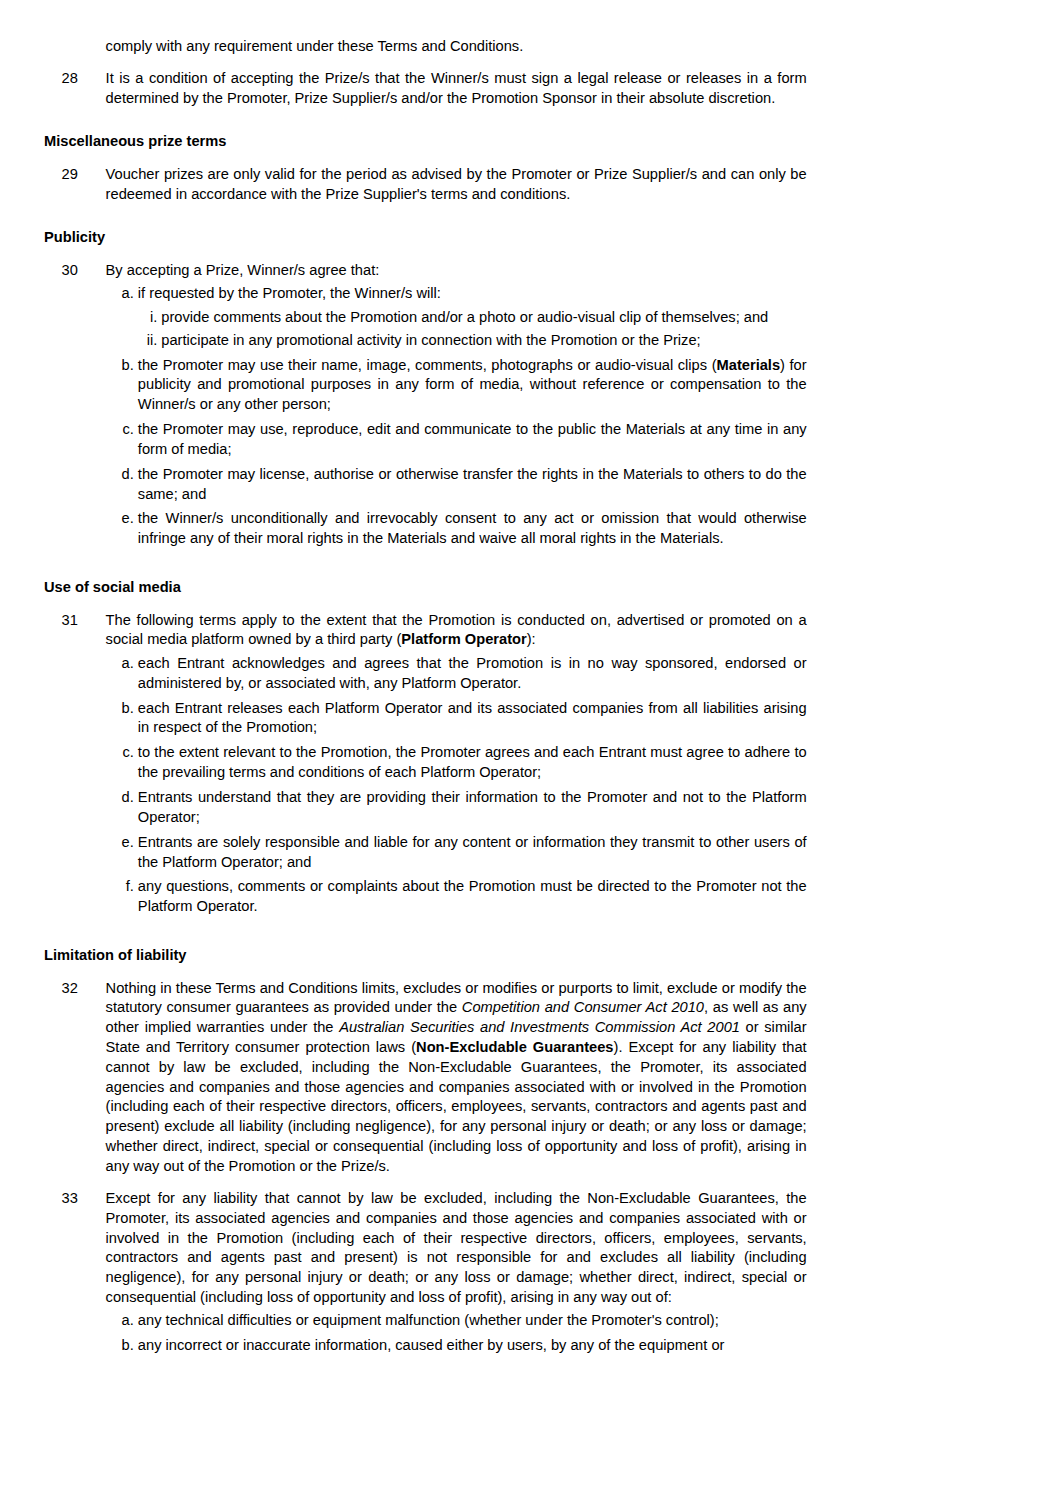comply with any requirement under these Terms and Conditions.
28
It is a condition of accepting the Prize/s that the Winner/s must sign a legal release or releases in a form determined by the Promoter, Prize Supplier/s and/or the Promotion Sponsor in their absolute discretion.
Miscellaneous prize terms
29
Voucher prizes are only valid for the period as advised by the Promoter or Prize Supplier/s and can only be redeemed in accordance with the Prize Supplier's terms and conditions.
Publicity
30
By accepting a Prize, Winner/s agree that:
if requested by the Promoter, the Winner/s will:
provide comments about the Promotion and/or a photo or audio-visual clip of themselves; and
participate in any promotional activity in connection with the Promotion or the Prize;
the Promoter may use their name, image, comments, photographs or audio-visual clips (Materials) for publicity and promotional purposes in any form of media, without reference or compensation to the Winner/s or any other person;
the Promoter may use, reproduce, edit and communicate to the public the Materials at any time in any form of media;
the Promoter may license, authorise or otherwise transfer the rights in the Materials to others to do the same; and
the Winner/s unconditionally and irrevocably consent to any act or omission that would otherwise infringe any of their moral rights in the Materials and waive all moral rights in the Materials.
Use of social media
31
The following terms apply to the extent that the Promotion is conducted on, advertised or promoted on a social media platform owned by a third party (Platform Operator):
each Entrant acknowledges and agrees that the Promotion is in no way sponsored, endorsed or administered by, or associated with, any Platform Operator.
each Entrant releases each Platform Operator and its associated companies from all liabilities arising in respect of the Promotion;
to the extent relevant to the Promotion, the Promoter agrees and each Entrant must agree to adhere to the prevailing terms and conditions of each Platform Operator;
Entrants understand that they are providing their information to the Promoter and not to the Platform Operator;
Entrants are solely responsible and liable for any content or information they transmit to other users of the Platform Operator; and
any questions, comments or complaints about the Promotion must be directed to the Promoter not the Platform Operator.
Limitation of liability
32
Nothing in these Terms and Conditions limits, excludes or modifies or purports to limit, exclude or modify the statutory consumer guarantees as provided under the Competition and Consumer Act 2010, as well as any other implied warranties under the Australian Securities and Investments Commission Act 2001 or similar State and Territory consumer protection laws (Non-Excludable Guarantees). Except for any liability that cannot by law be excluded, including the Non-Excludable Guarantees, the Promoter, its associated agencies and companies and those agencies and companies associated with or involved in the Promotion (including each of their respective directors, officers, employees, servants, contractors and agents past and present) exclude all liability (including negligence), for any personal injury or death; or any loss or damage; whether direct, indirect, special or consequential (including loss of opportunity and loss of profit), arising in any way out of the Promotion or the Prize/s.
33
Except for any liability that cannot by law be excluded, including the Non-Excludable Guarantees, the Promoter, its associated agencies and companies and those agencies and companies associated with or involved in the Promotion (including each of their respective directors, officers, employees, servants, contractors and agents past and present) is not responsible for and excludes all liability (including negligence), for any personal injury or death; or any loss or damage; whether direct, indirect, special or consequential (including loss of opportunity and loss of profit), arising in any way out of:
any technical difficulties or equipment malfunction (whether under the Promoter's control);
any incorrect or inaccurate information, caused either by users, by any of the equipment or